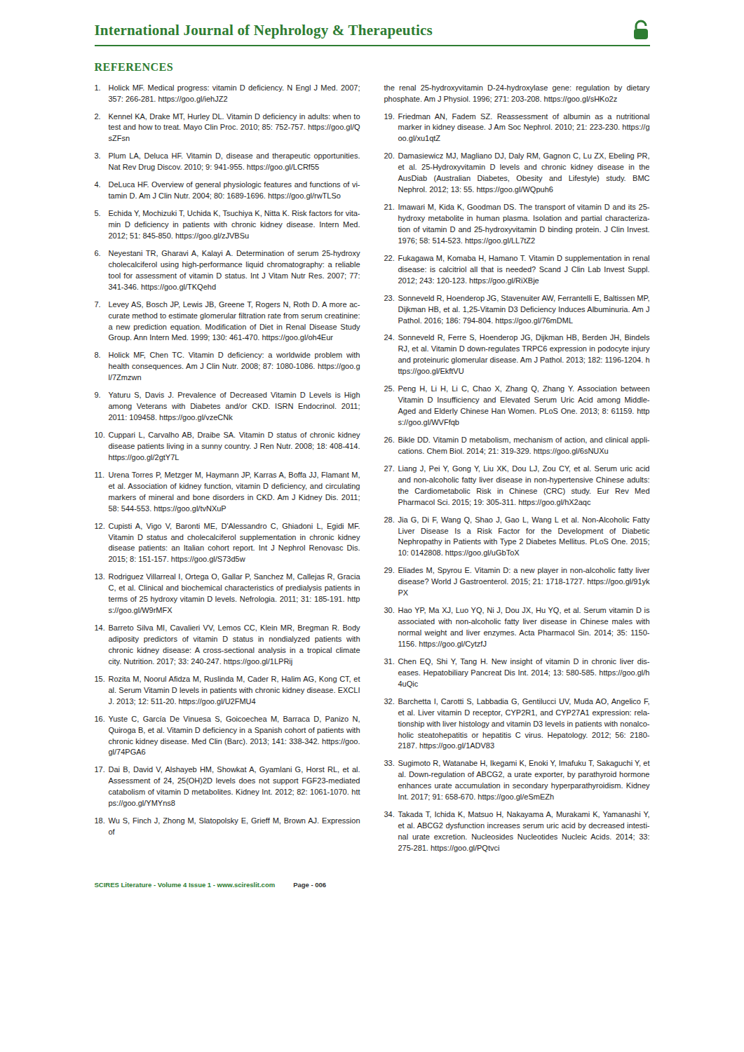International Journal of Nephrology & Therapeutics
REFERENCES
1. Holick MF. Medical progress: vitamin D deficiency. N Engl J Med. 2007; 357: 266-281. https://goo.gl/iehJZ2
2. Kennel KA, Drake MT, Hurley DL. Vitamin D deficiency in adults: when to test and how to treat. Mayo Clin Proc. 2010; 85: 752-757. https://goo.gl/QsZFsn
3. Plum LA, Deluca HF. Vitamin D, disease and therapeutic opportunities. Nat Rev Drug Discov. 2010; 9: 941-955. https://goo.gl/LCRf55
4. DeLuca HF. Overview of general physiologic features and functions of vitamin D. Am J Clin Nutr. 2004; 80: 1689-1696. https://goo.gl/rwTLSo
5. Echida Y, Mochizuki T, Uchida K, Tsuchiya K, Nitta K. Risk factors for vitamin D deficiency in patients with chronic kidney disease. Intern Med. 2012; 51: 845-850. https://goo.gl/zJVBSu
6. Neyestani TR, Gharavi A, Kalayi A. Determination of serum 25-hydroxy cholecalciferol using high-performance liquid chromatography: a reliable tool for assessment of vitamin D status. Int J Vitam Nutr Res. 2007; 77: 341-346. https://goo.gl/TKQehd
7. Levey AS, Bosch JP, Lewis JB, Greene T, Rogers N, Roth D. A more accurate method to estimate glomerular filtration rate from serum creatinine: a new prediction equation. Modification of Diet in Renal Disease Study Group. Ann Intern Med. 1999; 130: 461-470. https://goo.gl/oh4Eur
8. Holick MF, Chen TC. Vitamin D deficiency: a worldwide problem with health consequences. Am J Clin Nutr. 2008; 87: 1080-1086. https://goo.gl/7Zmzwn
9. Yaturu S, Davis J. Prevalence of Decreased Vitamin D Levels is High among Veterans with Diabetes and/or CKD. ISRN Endocrinol. 2011; 2011: 109458. https://goo.gl/vzeCNk
10. Cuppari L, Carvalho AB, Draibe SA. Vitamin D status of chronic kidney disease patients living in a sunny country. J Ren Nutr. 2008; 18: 408-414. https://goo.gl/2gtY7L
11. Urena Torres P, Metzger M, Haymann JP, Karras A, Boffa JJ, Flamant M, et al. Association of kidney function, vitamin D deficiency, and circulating markers of mineral and bone disorders in CKD. Am J Kidney Dis. 2011; 58: 544-553. https://goo.gl/tvNXuP
12. Cupisti A, Vigo V, Baronti ME, D'Alessandro C, Ghiadoni L, Egidi MF. Vitamin D status and cholecalciferol supplementation in chronic kidney disease patients: an Italian cohort report. Int J Nephrol Renovasc Dis. 2015; 8: 151-157. https://goo.gl/S73d5w
13. Rodriguez Villarreal I, Ortega O, Gallar P, Sanchez M, Callejas R, Gracia C, et al. Clinical and biochemical characteristics of predialysis patients in terms of 25 hydroxy vitamin D levels. Nefrologia. 2011; 31: 185-191. https://goo.gl/W9rMFX
14. Barreto Silva MI, Cavalieri VV, Lemos CC, Klein MR, Bregman R. Body adiposity predictors of vitamin D status in nondialyzed patients with chronic kidney disease: A cross-sectional analysis in a tropical climate city. Nutrition. 2017; 33: 240-247. https://goo.gl/1LPRij
15. Rozita M, Noorul Afidza M, Ruslinda M, Cader R, Halim AG, Kong CT, et al. Serum Vitamin D levels in patients with chronic kidney disease. EXCLI J. 2013; 12: 511-20. https://goo.gl/U2FMU4
16. Yuste C, García De Vinuesa S, Goicoechea M, Barraca D, Panizo N, Quiroga B, et al. Vitamin D deficiency in a Spanish cohort of patients with chronic kidney disease. Med Clin (Barc). 2013; 141: 338-342. https://goo.gl/74PGA6
17. Dai B, David V, Alshayeb HM, Showkat A, Gyamlani G, Horst RL, et al. Assessment of 24, 25(OH)2D levels does not support FGF23-mediated catabolism of vitamin D metabolites. Kidney Int. 2012; 82: 1061-1070. https://goo.gl/YMYns8
18. Wu S, Finch J, Zhong M, Slatopolsky E, Grieff M, Brown AJ. Expression of
the renal 25-hydroxyvitamin D-24-hydroxylase gene: regulation by dietary phosphate. Am J Physiol. 1996; 271: 203-208. https://goo.gl/sHKo2z
19. Friedman AN, Fadem SZ. Reassessment of albumin as a nutritional marker in kidney disease. J Am Soc Nephrol. 2010; 21: 223-230. https://goo.gl/xu1qtZ
20. Damasiewicz MJ, Magliano DJ, Daly RM, Gagnon C, Lu ZX, Ebeling PR, et al. 25-Hydroxyvitamin D levels and chronic kidney disease in the AusDiab (Australian Diabetes, Obesity and Lifestyle) study. BMC Nephrol. 2012; 13: 55. https://goo.gl/WQpuh6
21. Imawari M, Kida K, Goodman DS. The transport of vitamin D and its 25-hydroxy metabolite in human plasma. Isolation and partial characterization of vitamin D and 25-hydroxyvitamin D binding protein. J Clin Invest. 1976; 58: 514-523. https://goo.gl/LL7tZ2
22. Fukagawa M, Komaba H, Hamano T. Vitamin D supplementation in renal disease: is calcitriol all that is needed? Scand J Clin Lab Invest Suppl. 2012; 243: 120-123. https://goo.gl/RiXBje
23. Sonneveld R, Hoenderop JG, Stavenuiter AW, Ferrantelli E, Baltissen MP, Dijkman HB, et al. 1,25-Vitamin D3 Deficiency Induces Albuminuria. Am J Pathol. 2016; 186: 794-804. https://goo.gl/76mDML
24. Sonneveld R, Ferre S, Hoenderop JG, Dijkman HB, Berden JH, Bindels RJ, et al. Vitamin D down-regulates TRPC6 expression in podocyte injury and proteinuric glomerular disease. Am J Pathol. 2013; 182: 1196-1204. https://goo.gl/EkftVU
25. Peng H, Li H, Li C, Chao X, Zhang Q, Zhang Y. Association between Vitamin D Insufficiency and Elevated Serum Uric Acid among Middle-Aged and Elderly Chinese Han Women. PLoS One. 2013; 8: 61159. https://goo.gl/WVFfqb
26. Bikle DD. Vitamin D metabolism, mechanism of action, and clinical applications. Chem Biol. 2014; 21: 319-329. https://goo.gl/6sNUXu
27. Liang J, Pei Y, Gong Y, Liu XK, Dou LJ, Zou CY, et al. Serum uric acid and non-alcoholic fatty liver disease in non-hypertensive Chinese adults: the Cardiometabolic Risk in Chinese (CRC) study. Eur Rev Med Pharmacol Sci. 2015; 19: 305-311. https://goo.gl/hX2aqc
28. Jia G, Di F, Wang Q, Shao J, Gao L, Wang L et al. Non-Alcoholic Fatty Liver Disease Is a Risk Factor for the Development of Diabetic Nephropathy in Patients with Type 2 Diabetes Mellitus. PLoS One. 2015; 10: 0142808. https://goo.gl/uGbToX
29. Eliades M, Spyrou E. Vitamin D: a new player in non-alcoholic fatty liver disease? World J Gastroenterol. 2015; 21: 1718-1727. https://goo.gl/91ykPX
30. Hao YP, Ma XJ, Luo YQ, Ni J, Dou JX, Hu YQ, et al. Serum vitamin D is associated with non-alcoholic fatty liver disease in Chinese males with normal weight and liver enzymes. Acta Pharmacol Sin. 2014; 35: 1150-1156. https://goo.gl/CytzfJ
31. Chen EQ, Shi Y, Tang H. New insight of vitamin D in chronic liver diseases. Hepatobiliary Pancreat Dis Int. 2014; 13: 580-585. https://goo.gl/h4uQic
32. Barchetta I, Carotti S, Labbadia G, Gentilucci UV, Muda AO, Angelico F, et al. Liver vitamin D receptor, CYP2R1, and CYP27A1 expression: relationship with liver histology and vitamin D3 levels in patients with nonalcoholic steatohepatitis or hepatitis C virus. Hepatology. 2012; 56: 2180-2187. https://goo.gl/1ADV83
33. Sugimoto R, Watanabe H, Ikegami K, Enoki Y, Imafuku T, Sakaguchi Y, et al. Down-regulation of ABCG2, a urate exporter, by parathyroid hormone enhances urate accumulation in secondary hyperparathyroidism. Kidney Int. 2017; 91: 658-670. https://goo.gl/eSmEZh
34. Takada T, Ichida K, Matsuo H, Nakayama A, Murakami K, Yamanashi Y, et al. ABCG2 dysfunction increases serum uric acid by decreased intestinal urate excretion. Nucleosides Nucleotides Nucleic Acids. 2014; 33: 275-281. https://goo.gl/PQtvci
SCIRES Literature - Volume 4 Issue 1 - www.scireslit.com
Page - 006